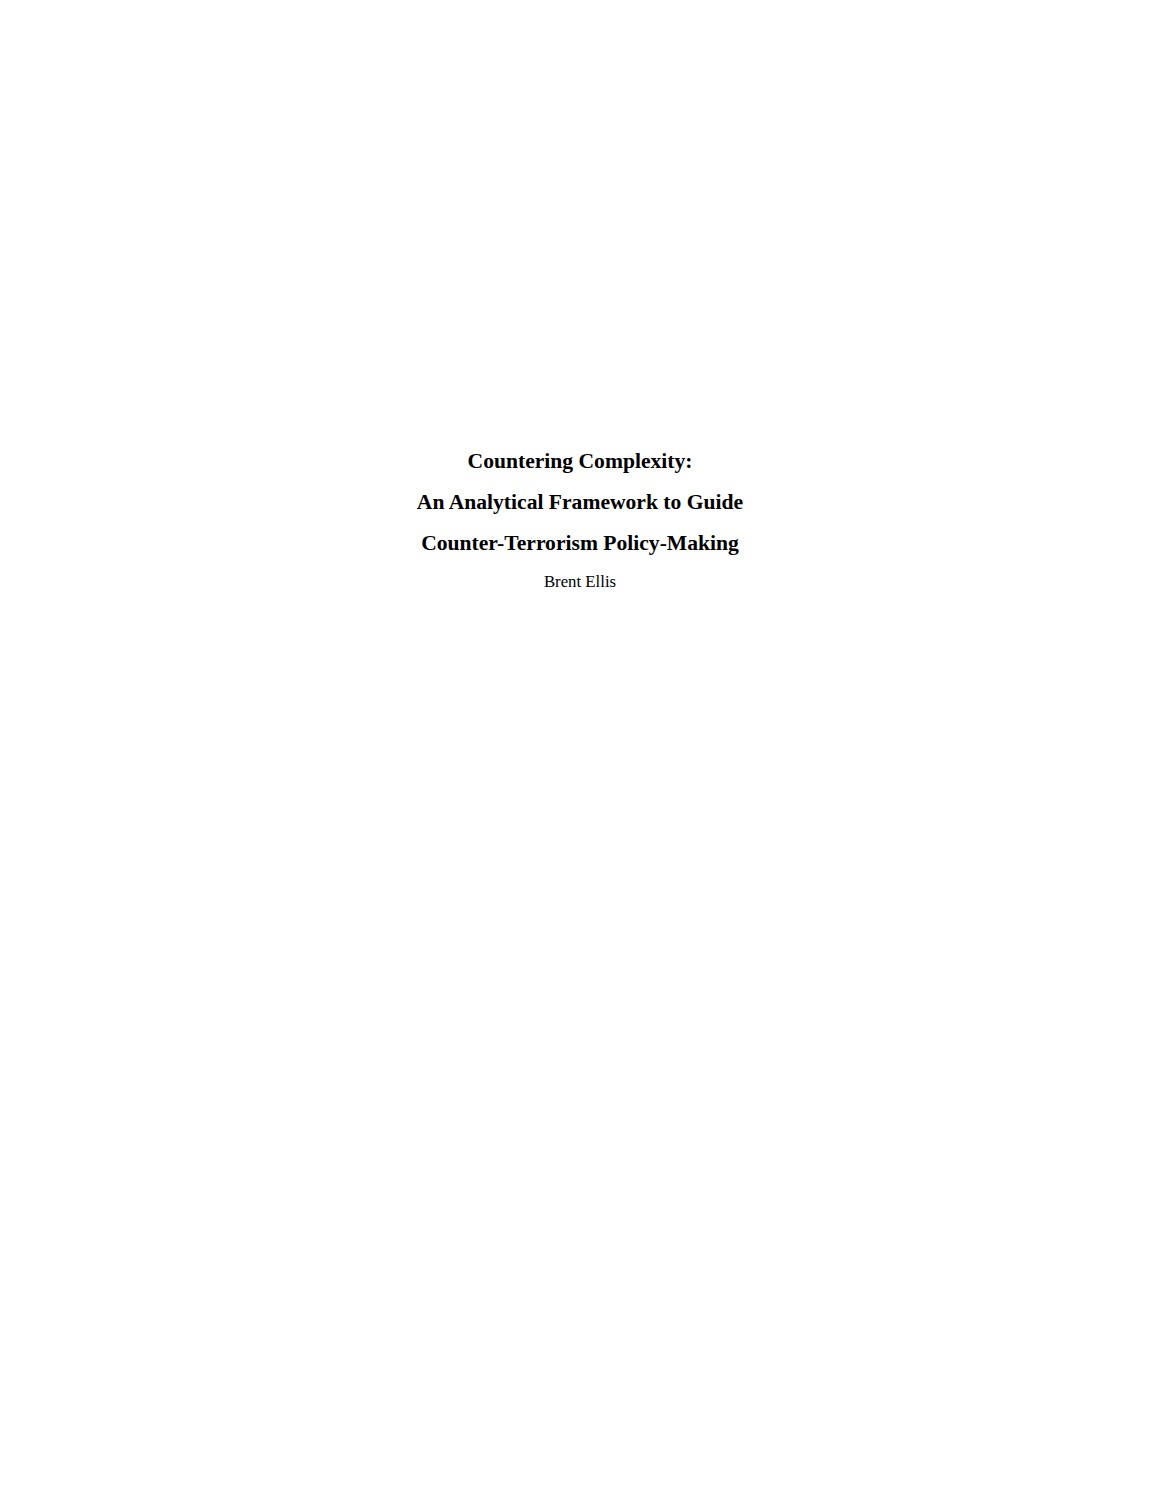Countering Complexity: An Analytical Framework to Guide Counter-Terrorism Policy-Making
Brent Ellis